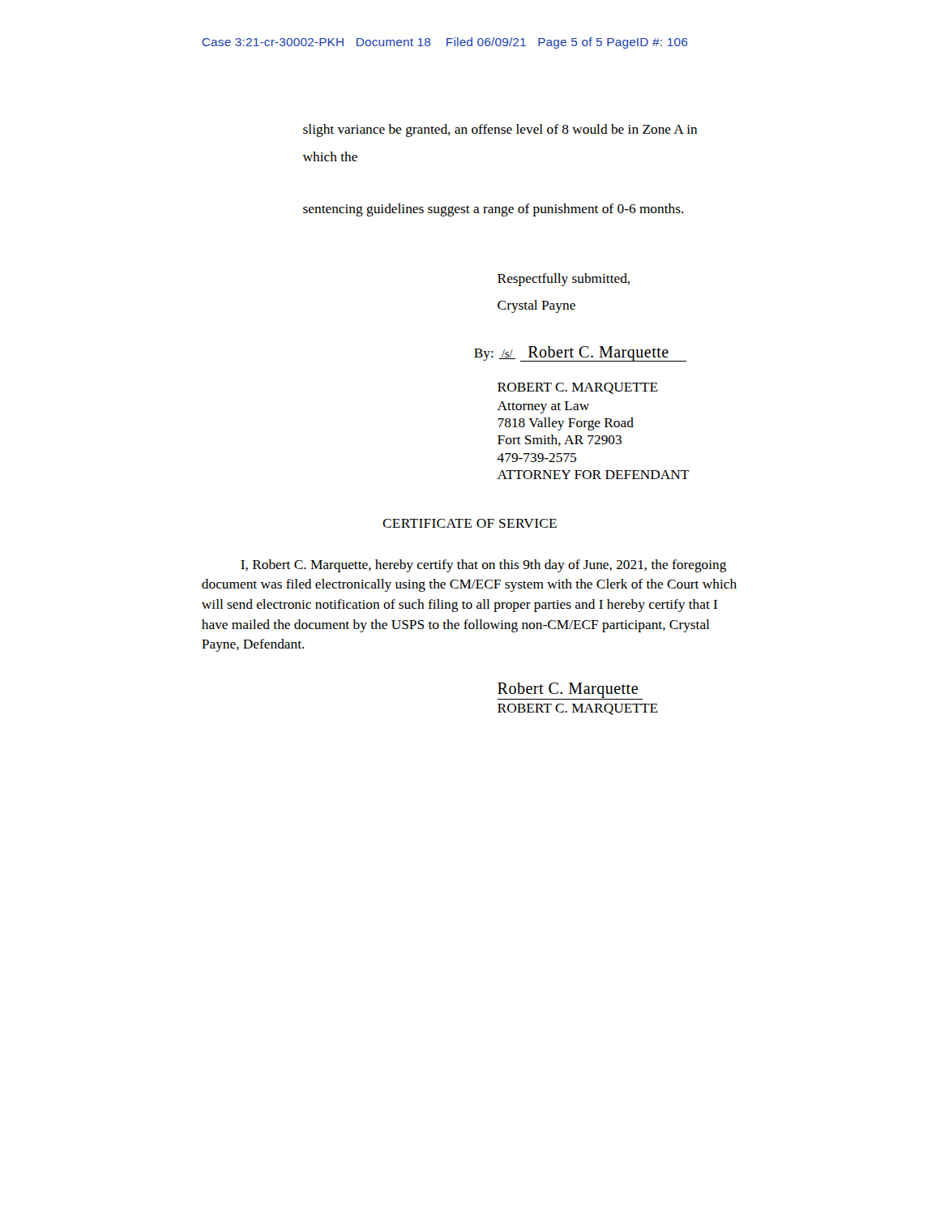Case 3:21-cr-30002-PKH Document 18 Filed 06/09/21 Page 5 of 5 PageID #: 106
slight variance be granted, an offense level of 8 would be in Zone A in which the
sentencing guidelines suggest a range of punishment of 0-6 months.
Respectfully submitted,
Crystal Payne
By: /s/ Robert C. Marquette
ROBERT C. MARQUETTE
Attorney at Law
7818 Valley Forge Road
Fort Smith, AR 72903
479-739-2575
ATTORNEY FOR DEFENDANT
CERTIFICATE OF SERVICE
I, Robert C. Marquette, hereby certify that on this 9th day of June, 2021, the foregoing document was filed electronically using the CM/ECF system with the Clerk of the Court which will send electronic notification of such filing to all proper parties and I hereby certify that I have mailed the document by the USPS to the following non-CM/ECF participant, Crystal Payne, Defendant.
Robert C. Marquette
ROBERT C. MARQUETTE